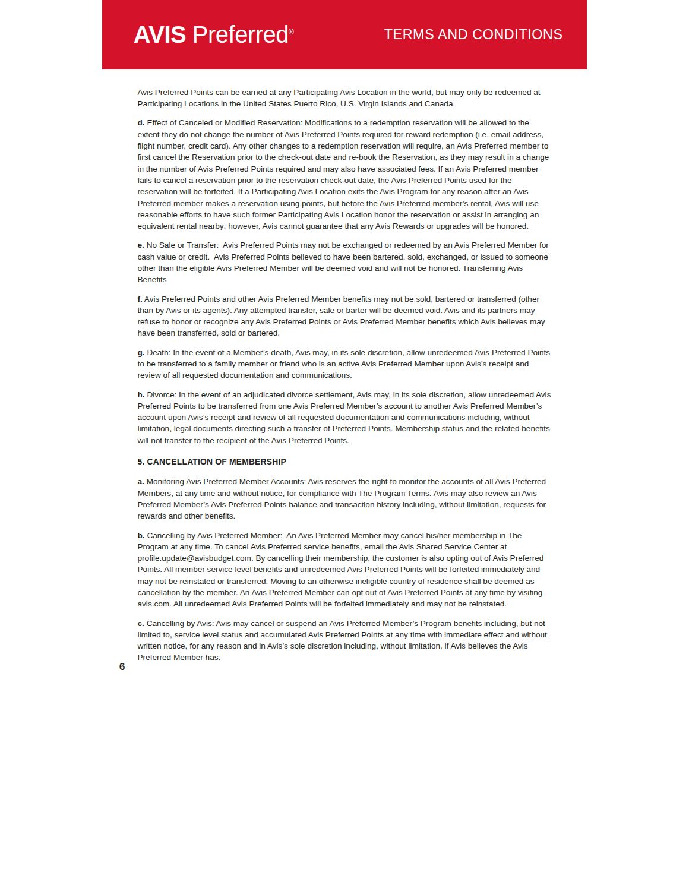AVIS Preferred®
TERMS AND CONDITIONS
Avis Preferred Points can be earned at any Participating Avis Location in the world, but may only be redeemed at Participating Locations in the United States Puerto Rico, U.S. Virgin Islands and Canada.
d. Effect of Canceled or Modified Reservation: Modifications to a redemption reservation will be allowed to the extent they do not change the number of Avis Preferred Points required for reward redemption (i.e. email address, flight number, credit card). Any other changes to a redemption reservation will require, an Avis Preferred member to first cancel the Reservation prior to the check-out date and re-book the Reservation, as they may result in a change in the number of Avis Preferred Points required and may also have associated fees. If an Avis Preferred member fails to cancel a reservation prior to the reservation check-out date, the Avis Preferred Points used for the reservation will be forfeited. If a Participating Avis Location exits the Avis Program for any reason after an Avis Preferred member makes a reservation using points, but before the Avis Preferred member’s rental, Avis will use reasonable efforts to have such former Participating Avis Location honor the reservation or assist in arranging an equivalent rental nearby; however, Avis cannot guarantee that any Avis Rewards or upgrades will be honored.
e. No Sale or Transfer: Avis Preferred Points may not be exchanged or redeemed by an Avis Preferred Member for cash value or credit. Avis Preferred Points believed to have been bartered, sold, exchanged, or issued to someone other than the eligible Avis Preferred Member will be deemed void and will not be honored. Transferring Avis Benefits
f. Avis Preferred Points and other Avis Preferred Member benefits may not be sold, bartered or transferred (other than by Avis or its agents). Any attempted transfer, sale or barter will be deemed void. Avis and its partners may refuse to honor or recognize any Avis Preferred Points or Avis Preferred Member benefits which Avis believes may have been transferred, sold or bartered.
g. Death: In the event of a Member’s death, Avis may, in its sole discretion, allow unredeemed Avis Preferred Points to be transferred to a family member or friend who is an active Avis Preferred Member upon Avis’s receipt and review of all requested documentation and communications.
h. Divorce: In the event of an adjudicated divorce settlement, Avis may, in its sole discretion, allow unredeemed Avis Preferred Points to be transferred from one Avis Preferred Member’s account to another Avis Preferred Member’s account upon Avis’s receipt and review of all requested documentation and communications including, without limitation, legal documents directing such a transfer of Preferred Points. Membership status and the related benefits will not transfer to the recipient of the Avis Preferred Points.
5. CANCELLATION OF MEMBERSHIP
a. Monitoring Avis Preferred Member Accounts: Avis reserves the right to monitor the accounts of all Avis Preferred Members, at any time and without notice, for compliance with The Program Terms. Avis may also review an Avis Preferred Member’s Avis Preferred Points balance and transaction history including, without limitation, requests for rewards and other benefits.
b. Cancelling by Avis Preferred Member: An Avis Preferred Member may cancel his/her membership in The Program at any time. To cancel Avis Preferred service benefits, email the Avis Shared Service Center at profile.update@avisbudget.com. By cancelling their membership, the customer is also opting out of Avis Preferred Points. All member service level benefits and unredeemed Avis Preferred Points will be forfeited immediately and may not be reinstated or transferred. Moving to an otherwise ineligible country of residence shall be deemed as cancellation by the member. An Avis Preferred Member can opt out of Avis Preferred Points at any time by visiting avis.com. All unredeemed Avis Preferred Points will be forfeited immediately and may not be reinstated.
c. Cancelling by Avis: Avis may cancel or suspend an Avis Preferred Member’s Program benefits including, but not limited to, service level status and accumulated Avis Preferred Points at any time with immediate effect and without written notice, for any reason and in Avis’s sole discretion including, without limitation, if Avis believes the Avis Preferred Member has:
6